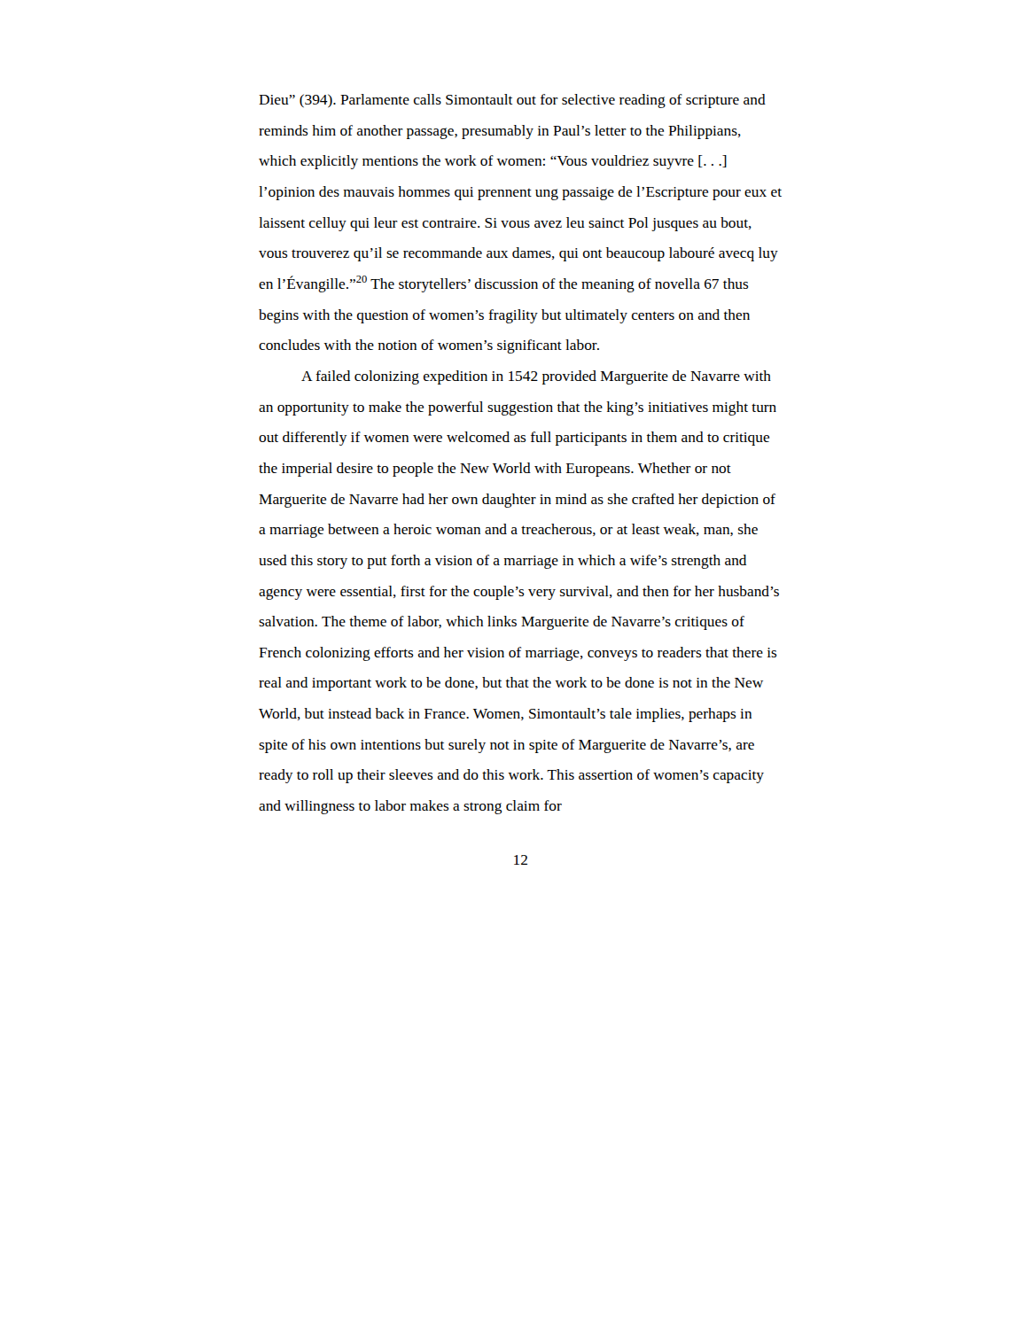Dieu” (394). Parlamente calls Simontault out for selective reading of scripture and reminds him of another passage, presumably in Paul’s letter to the Philippians, which explicitly mentions the work of women: “Vous vouldriez suyvre [. . .] l’opinion des mauvais hommes qui prennent ung passaige de l’Escripture pour eux et laissent celluy qui leur est contraire. Si vous avez leu sainct Pol jusques au bout, vous trouverez qu’il se recommande aux dames, qui ont beaucoup labouré avecq luy en l’Évangille.”20 The storytellers’ discussion of the meaning of novella 67 thus begins with the question of women’s fragility but ultimately centers on and then concludes with the notion of women’s significant labor.
A failed colonizing expedition in 1542 provided Marguerite de Navarre with an opportunity to make the powerful suggestion that the king’s initiatives might turn out differently if women were welcomed as full participants in them and to critique the imperial desire to people the New World with Europeans. Whether or not Marguerite de Navarre had her own daughter in mind as she crafted her depiction of a marriage between a heroic woman and a treacherous, or at least weak, man, she used this story to put forth a vision of a marriage in which a wife’s strength and agency were essential, first for the couple’s very survival, and then for her husband’s salvation. The theme of labor, which links Marguerite de Navarre’s critiques of French colonizing efforts and her vision of marriage, conveys to readers that there is real and important work to be done, but that the work to be done is not in the New World, but instead back in France. Women, Simontault’s tale implies, perhaps in spite of his own intentions but surely not in spite of Marguerite de Navarre’s, are ready to roll up their sleeves and do this work. This assertion of women’s capacity and willingness to labor makes a strong claim for
12